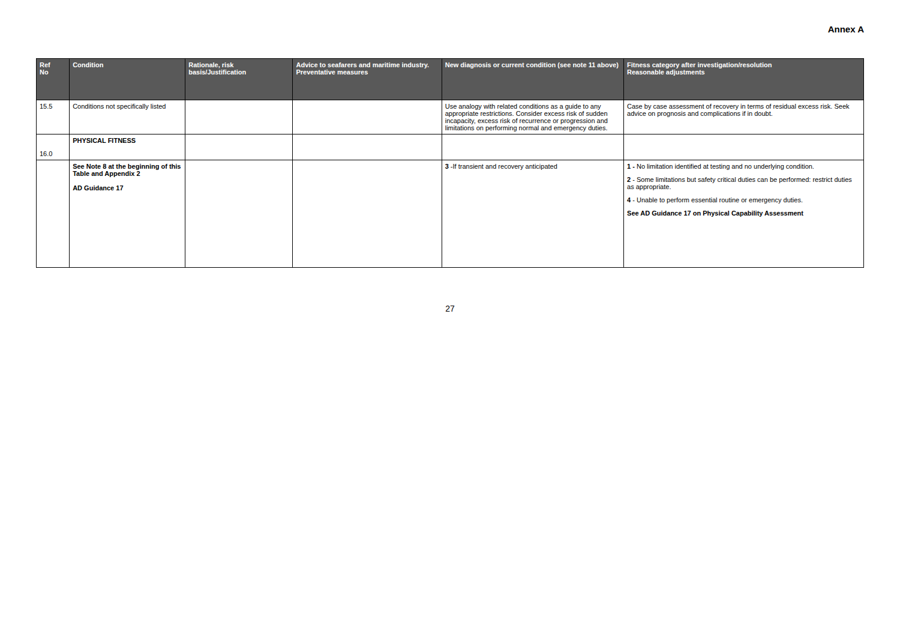Annex A
| Ref No | Condition | Rationale, risk basis/Justification | Advice to seafarers and maritime industry. Preventative measures | New diagnosis or current condition (see note 11 above) | Fitness category after investigation/resolution Reasonable adjustments |
| --- | --- | --- | --- | --- | --- |
| 15.5 | Conditions not specifically listed | | | Use analogy with related conditions as a guide to any appropriate restrictions. Consider excess risk of sudden incapacity, excess risk of recurrence or progression and limitations on performing normal and emergency duties. | Case by case assessment of recovery in terms of residual excess risk. Seek advice on prognosis and complications if in doubt. |
| 16.0 | PHYSICAL FITNESS | | | | |
| | See Note 8 at the beginning of this Table and Appendix 2 AD Guidance 17 | | | 3 -If transient and recovery anticipated | 1 - No limitation identified at testing and no underlying condition. 2 - Some limitations but safety critical duties can be performed: restrict duties as appropriate. 4 - Unable to perform essential routine or emergency duties. See AD Guidance 17 on Physical Capability Assessment |
27